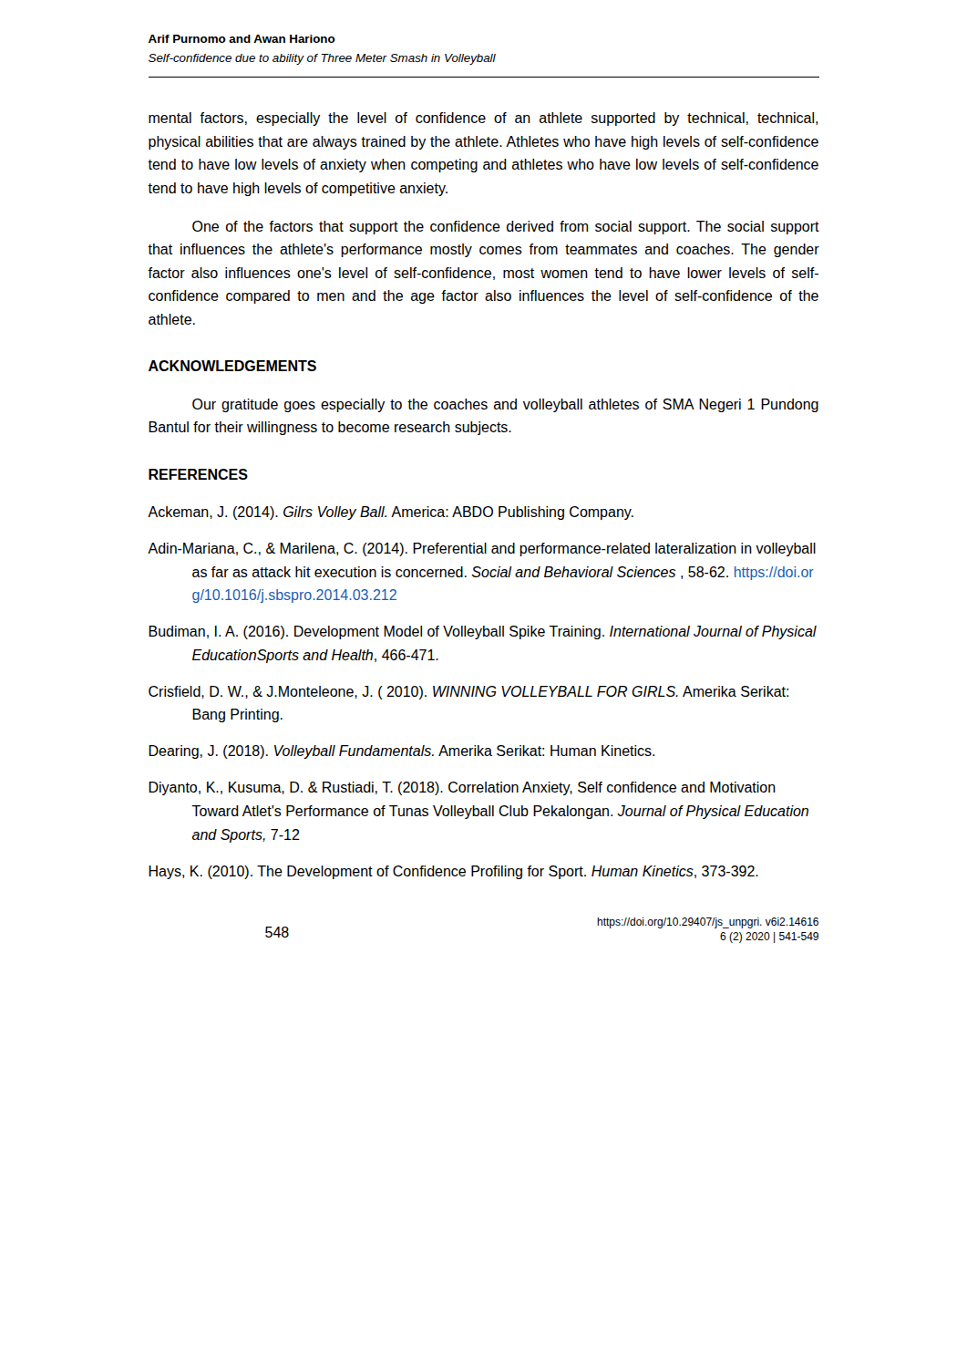Arif Purnomo and Awan Hariono
Self-confidence due to ability of Three Meter Smash in Volleyball
mental factors, especially the level of confidence of an athlete supported by technical, technical, physical abilities that are always trained by the athlete. Athletes who have high levels of self-confidence tend to have low levels of anxiety when competing and athletes who have low levels of self-confidence tend to have high levels of competitive anxiety.
One of the factors that support the confidence derived from social support. The social support that influences the athlete's performance mostly comes from teammates and coaches. The gender factor also influences one's level of self-confidence, most women tend to have lower levels of self-confidence compared to men and the age factor also influences the level of self-confidence of the athlete.
Acknowledgements
Our gratitude goes especially to the coaches and volleyball athletes of SMA Negeri 1 Pundong Bantul for their willingness to become research subjects.
References
Ackeman, J. (2014). Gilrs Volley Ball. America: ABDO Publishing Company.
Adin-Mariana, C., & Marilena, C. (2014). Preferential and performance-related lateralization in volleyball as far as attack hit execution is concerned. Social and Behavioral Sciences , 58-62. https://doi.org/10.1016/j.sbspro.2014.03.212
Budiman, I. A. (2016). Development Model of Volleyball Spike Training. International Journal of Physical EducationSports and Health, 466-471.
Crisfield, D. W., & J.Monteleone, J. ( 2010). WINNING VOLLEYBALL FOR GIRLS. Amerika Serikat: Bang Printing.
Dearing, J. (2018). Volleyball Fundamentals. Amerika Serikat: Human Kinetics.
Diyanto, K., Kusuma, D. & Rustiadi, T. (2018). Correlation Anxiety, Self confidence and Motivation Toward Atlet's Performance of Tunas Volleyball Club Pekalongan. Journal of Physical Education and Sports, 7-12
Hays, K. (2010). The Development of Confidence Profiling for Sport. Human Kinetics, 373-392.
548
https://doi.org/10.29407/js_unpgri. v6i2.14616
6 (2) 2020 | 541-549